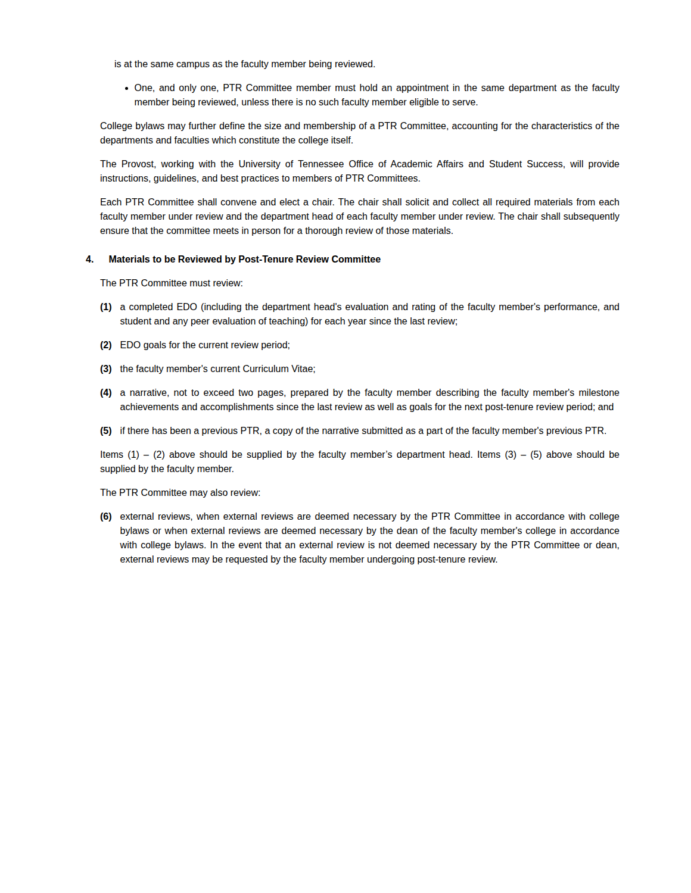is at the same campus as the faculty member being reviewed.
One, and only one, PTR Committee member must hold an appointment in the same department as the faculty member being reviewed, unless there is no such faculty member eligible to serve.
College bylaws may further define the size and membership of a PTR Committee, accounting for the characteristics of the departments and faculties which constitute the college itself.
The Provost, working with the University of Tennessee Office of Academic Affairs and Student Success, will provide instructions, guidelines, and best practices to members of PTR Committees.
Each PTR Committee shall convene and elect a chair. The chair shall solicit and collect all required materials from each faculty member under review and the department head of each faculty member under review. The chair shall subsequently ensure that the committee meets in person for a thorough review of those materials.
4. Materials to be Reviewed by Post-Tenure Review Committee
The PTR Committee must review:
(1) a completed EDO (including the department head's evaluation and rating of the faculty member's performance, and student and any peer evaluation of teaching) for each year since the last review;
(2) EDO goals for the current review period;
(3) the faculty member's current Curriculum Vitae;
(4) a narrative, not to exceed two pages, prepared by the faculty member describing the faculty member's milestone achievements and accomplishments since the last review as well as goals for the next post-tenure review period; and
(5) if there has been a previous PTR, a copy of the narrative submitted as a part of the faculty member's previous PTR.
Items (1) – (2) above should be supplied by the faculty member’s department head. Items (3) – (5) above should be supplied by the faculty member.
The PTR Committee may also review:
(6) external reviews, when external reviews are deemed necessary by the PTR Committee in accordance with college bylaws or when external reviews are deemed necessary by the dean of the faculty member's college in accordance with college bylaws. In the event that an external review is not deemed necessary by the PTR Committee or dean, external reviews may be requested by the faculty member undergoing post-tenure review.